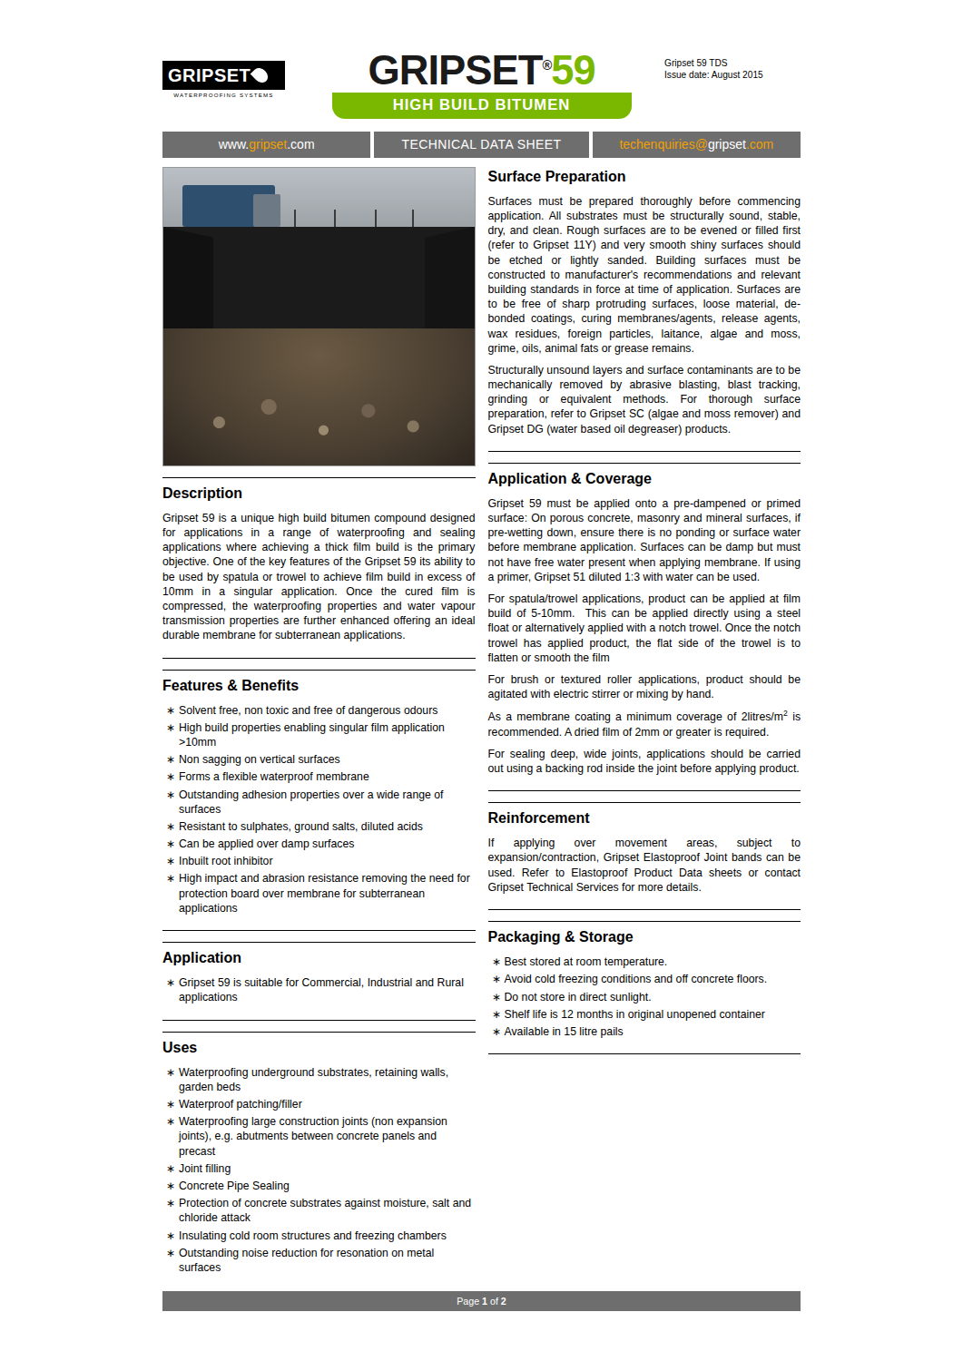GRIPSET
WATERPROOFING SYSTEMS
GRIPSET®59
HIGH BUILD BITUMEN
Gripset 59 TDS
Issue date: August 2015
www.gripset.com
TECHNICAL DATA SHEET
techenquiries@gripset.com
Description
Gripset 59 is a unique high build bitumen compound designed for applications in a range of waterproofing and sealing applications where achieving a thick film build is the primary objective. One of the key features of the Gripset 59 its ability to be used by spatula or trowel to achieve film build in excess of 10mm in a singular application. Once the cured film is compressed, the waterproofing properties and water vapour transmission properties are further enhanced offering an ideal durable membrane for subterranean applications.
Features & Benefits
Solvent free, non toxic and free of dangerous odours
High build properties enabling singular film application >10mm
Non sagging on vertical surfaces
Forms a flexible waterproof membrane
Outstanding adhesion properties over a wide range of surfaces
Resistant to sulphates, ground salts, diluted acids
Can be applied over damp surfaces
Inbuilt root inhibitor
High impact and abrasion resistance removing the need for protection board over membrane for subterranean applications
Application
Gripset 59 is suitable for Commercial, Industrial and Rural applications
Uses
Waterproofing underground substrates, retaining walls, garden beds
Waterproof patching/filler
Waterproofing large construction joints (non expansion joints), e.g. abutments between concrete panels and precast
Joint filling
Concrete Pipe Sealing
Protection of concrete substrates against moisture, salt and chloride attack
Insulating cold room structures and freezing chambers
Outstanding noise reduction for resonation on metal surfaces
Surface Preparation
Surfaces must be prepared thoroughly before commencing application. All substrates must be structurally sound, stable, dry, and clean. Rough surfaces are to be evened or filled first (refer to Gripset 11Y) and very smooth shiny surfaces should be etched or lightly sanded. Building surfaces must be constructed to manufacturer's recommendations and relevant building standards in force at time of application. Surfaces are to be free of sharp protruding surfaces, loose material, de-bonded coatings, curing membranes/agents, release agents, wax residues, foreign particles, laitance, algae and moss, grime, oils, animal fats or grease remains.
Structurally unsound layers and surface contaminants are to be mechanically removed by abrasive blasting, blast tracking, grinding or equivalent methods. For thorough surface preparation, refer to Gripset SC (algae and moss remover) and Gripset DG (water based oil degreaser) products.
Application & Coverage
Gripset 59 must be applied onto a pre-dampened or primed surface: On porous concrete, masonry and mineral surfaces, if pre-wetting down, ensure there is no ponding or surface water before membrane application. Surfaces can be damp but must not have free water present when applying membrane. If using a primer, Gripset 51 diluted 1:3 with water can be used.
For spatula/trowel applications, product can be applied at film build of 5-10mm. This can be applied directly using a steel float or alternatively applied with a notch trowel. Once the notch trowel has applied product, the flat side of the trowel is to flatten or smooth the film
For brush or textured roller applications, product should be agitated with electric stirrer or mixing by hand.
As a membrane coating a minimum coverage of 2litres/m2 is recommended. A dried film of 2mm or greater is required.
For sealing deep, wide joints, applications should be carried out using a backing rod inside the joint before applying product.
Reinforcement
If applying over movement areas, subject to expansion/contraction, Gripset Elastoproof Joint bands can be used. Refer to Elastoproof Product Data sheets or contact Gripset Technical Services for more details.
Packaging & Storage
Best stored at room temperature.
Avoid cold freezing conditions and off concrete floors.
Do not store in direct sunlight.
Shelf life is 12 months in original unopened container
Available in 15 litre pails
Page 1 of 2